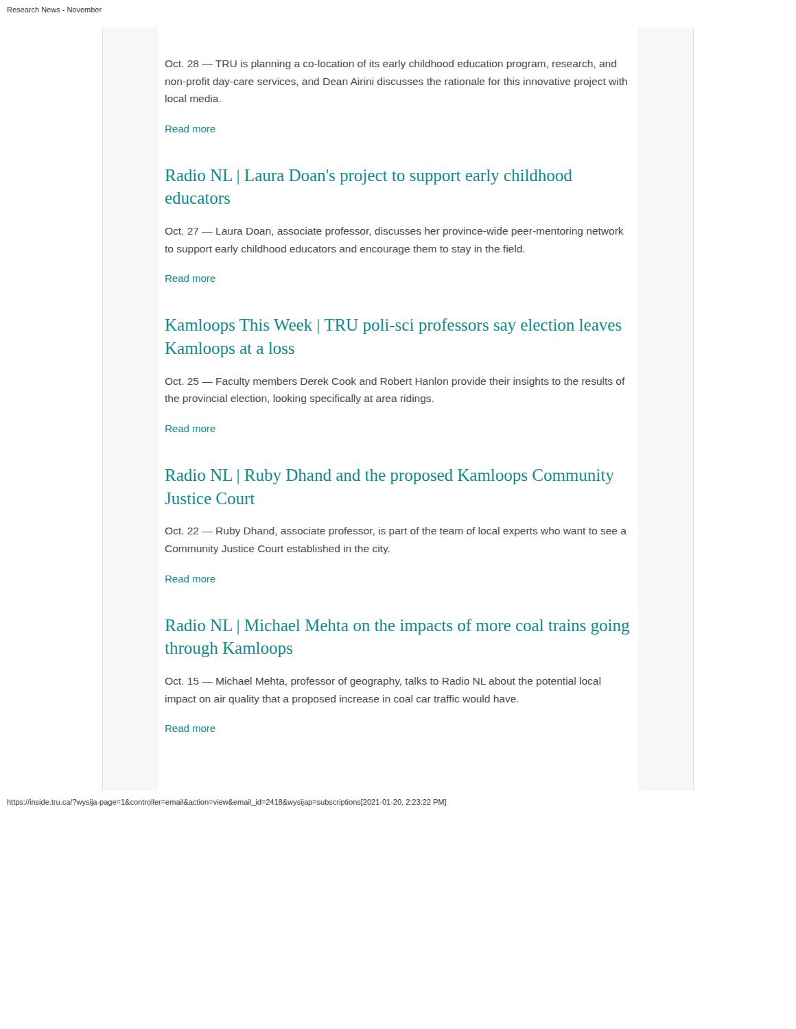Research News - November
Oct. 28 — TRU is planning a co-location of its early childhood education program, research, and non-profit day-care services, and Dean Airini discusses the rationale for this innovative project with local media.
Read more
Radio NL | Laura Doan's project to support early childhood educators
Oct. 27 — Laura Doan, associate professor, discusses her province-wide peer-mentoring network to support early childhood educators and encourage them to stay in the field.
Read more
Kamloops This Week | TRU poli-sci professors say election leaves Kamloops at a loss
Oct. 25 — Faculty members Derek Cook and Robert Hanlon provide their insights to the results of the provincial election, looking specifically at area ridings.
Read more
Radio NL | Ruby Dhand and the proposed Kamloops Community Justice Court
Oct. 22 — Ruby Dhand, associate professor, is part of the team of local experts who want to see a Community Justice Court established in the city.
Read more
Radio NL | Michael Mehta on the impacts of more coal trains going through Kamloops
Oct. 15 — Michael Mehta, professor of geography, talks to Radio NL about the potential local impact on air quality that a proposed increase in coal car traffic would have.
Read more
https://inside.tru.ca/?wysija-page=1&controller=email&action=view&email_id=2418&wysijap=subscriptions[2021-01-20, 2:23:22 PM]